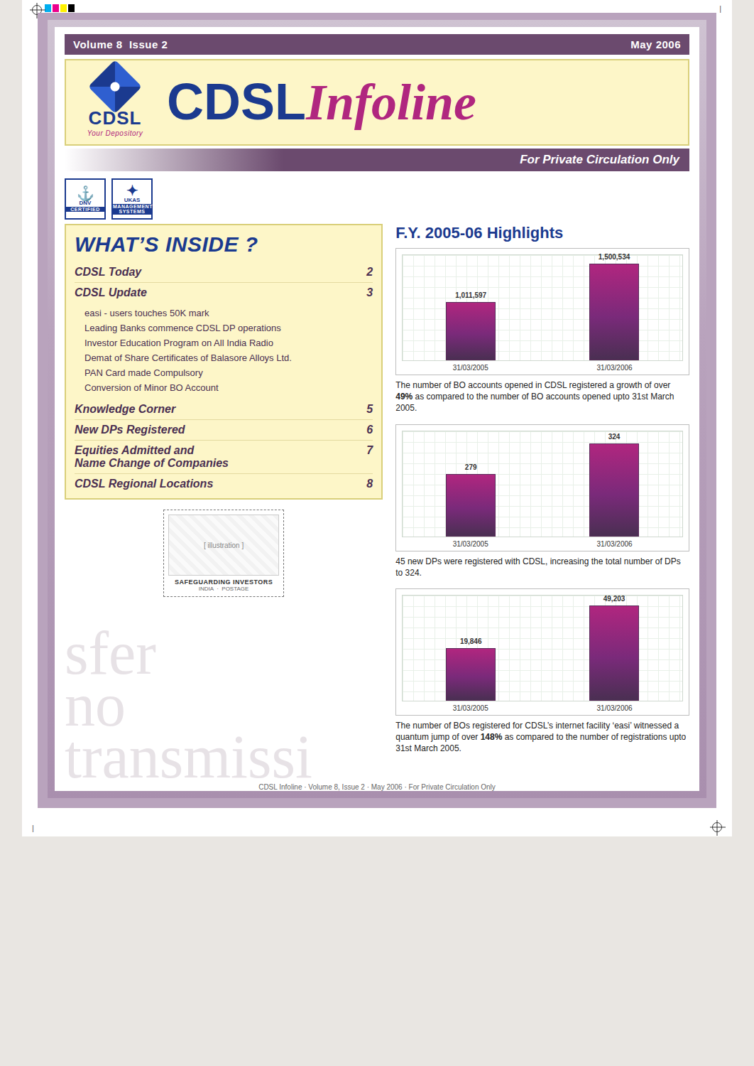|
|
sfer no transmissi
Volume 8 Issue 2 May 2006
CDSL
Your Depository
CDSLInfoline
For Private Circulation Only
⚓
DNV
CERTIFIED
✦
UKAS
MANAGEMENT SYSTEMS
WHAT’S INSIDE ?
CDSL Today 2
CDSL Update 3
easi - users touches 50K mark
Leading Banks commence CDSL DP operations
Investor Education Program on All India Radio
Demat of Share Certificates of Balasore Alloys Ltd.
PAN Card made Compulsory
Conversion of Minor BO Account
Knowledge Corner 5
New DPs Registered 6
Equities Admitted and
Name Change of Companies 7
CDSL Regional Locations 8
[ illustration ]
SAFEGUARDING INVESTORS
INDIA · POSTAGE
F.Y. 2005-06 Highlights
1,011,597
1,500,534
31/03/200531/03/2006
The number of BO accounts opened in CDSL registered a growth of over 49% as compared to the number of BO accounts opened upto 31st March 2005.
279
324
31/03/200531/03/2006
45 new DPs were registered with CDSL, increasing the total number of DPs to 324.
19,846
49,203
31/03/200531/03/2006
The number of BOs registered for CDSL’s internet facility ‘easi’ witnessed a quantum jump of over 148% as compared to the number of registrations upto 31st March 2005.
CDSL Infoline · Volume 8, Issue 2 · May 2006 · For Private Circulation Only